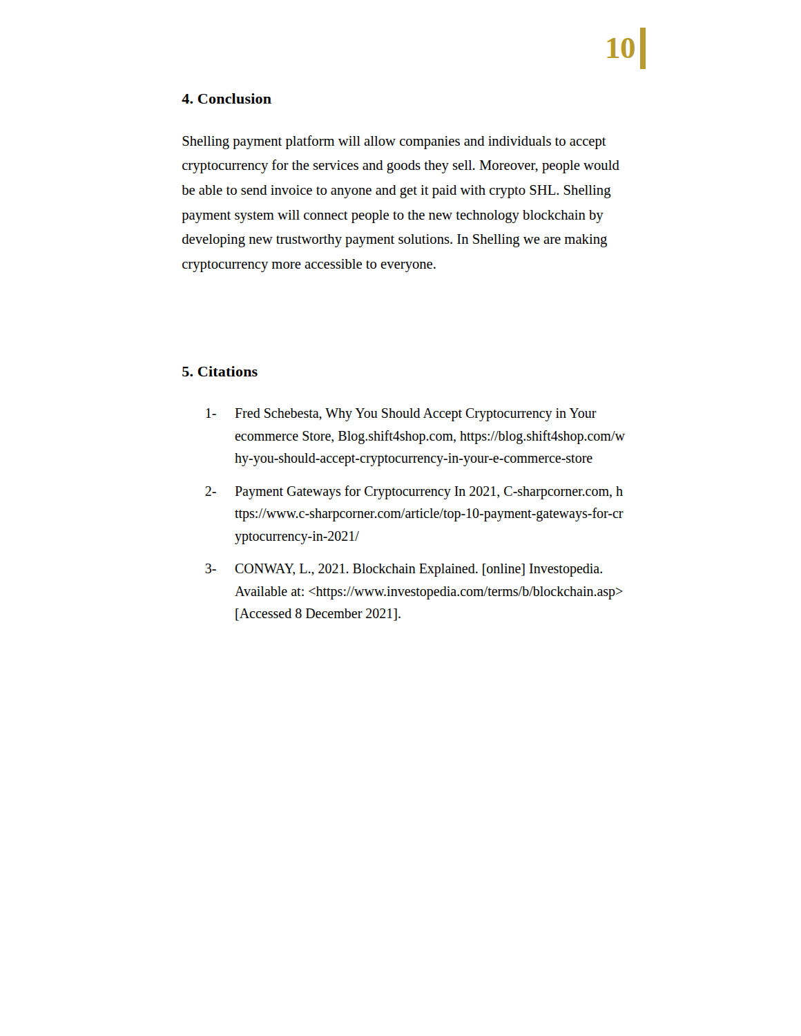10
4. Conclusion
Shelling payment platform will allow companies and individuals to accept cryptocurrency for the services and goods they sell. Moreover, people would be able to send invoice to anyone and get it paid with crypto SHL. Shelling payment system will connect people to the new technology blockchain by developing new trustworthy payment solutions. In Shelling we are making cryptocurrency more accessible to everyone.
5. Citations
Fred Schebesta, Why You Should Accept Cryptocurrency in Your ecommerce Store, Blog.shift4shop.com, https://blog.shift4shop.com/why-you-should-accept-cryptocurrency-in-your-e-commerce-store
Payment Gateways for Cryptocurrency In 2021, C-sharpcorner.com, https://www.c-sharpcorner.com/article/top-10-payment-gateways-for-cryptocurrency-in-2021/
CONWAY, L., 2021. Blockchain Explained. [online] Investopedia. Available at: <https://www.investopedia.com/terms/b/blockchain.asp> [Accessed 8 December 2021].